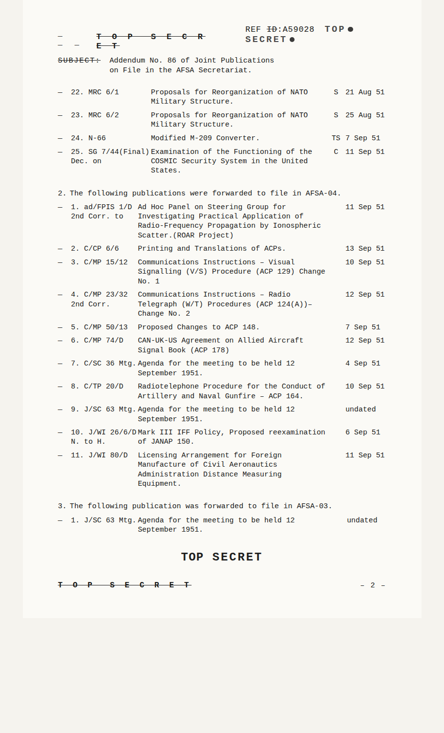— — — T O P S E C R E T REF ID:A59028 TOP SECRET
SUBJECT: Addendum No. 86 of Joint Publications
on File in the AFSA Secretariat.
| — | 22. MRC 6/1 | Proposals for Reorganization of NATO Military Structure. | S | 21 Aug 51 |
| — | 23. MRC 6/2 | Proposals for Reorganization of NATO Military Structure. | S | 25 Aug 51 |
| — | 24. N-66 | Modified M-209 Converter. | TS | 7 Sep 51 |
| — | 25. SG 7/44(Final) Dec. on | Examination of the Functioning of the COSMIC Security System in the United States. | C | 11 Sep 51 |
2. The following publications were forwarded to file in AFSA-04.
| — | 1. ad/FPIS 1/D 2nd Corr. to | Ad Hoc Panel on Steering Group for Investigating Practical Application of Radio-Frequency Propagation by Ionospheric Scatter.(ROAR Project) | | 11 Sep 51 |
| — | 2. C/CP 6/6 | Printing and Translations of ACPs. | | 13 Sep 51 |
| — | 3. C/MP 15/12 | Communications Instructions – Visual Signalling (V/S) Procedure (ACP 129) Change No. 1 | | 10 Sep 51 |
| — | 4. C/MP 23/32 2nd Corr. | Communications Instructions – Radio Telegraph (W/T) Procedures (ACP 124(A))–Change No. 2 | | 12 Sep 51 |
| — | 5. C/MP 50/13 | Proposed Changes to ACP 148. | | 7 Sep 51 |
| — | 6. C/MP 74/D | CAN-UK-US Agreement on Allied Aircraft Signal Book (ACP 178) | | 12 Sep 51 |
| — | 7. C/SC 36 Mtg. | Agenda for the meeting to be held 12 September 1951. | | 4 Sep 51 |
| — | 8. C/TP 20/D | Radiotelephone Procedure for the Conduct of Artillery and Naval Gunfire – ACP 164. | | 10 Sep 51 |
| — | 9. J/SC 63 Mtg. | Agenda for the meeting to be held 12 September 1951. | | undated |
| — | 10. J/WI 26/6/D N. to H. | Mark III IFF Policy, Proposed reexamination of JANAP 150. | | 6 Sep 51 |
| — | 11. J/WI 80/D | Licensing Arrangement for Foreign Manufacture of Civil Aeronautics Administration Distance Measuring Equipment. | | 11 Sep 51 |
3. The following publication was forwarded to file in AFSA-03.
| — | 1. J/SC 63 Mtg. | Agenda for the meeting to be held 12 September 1951. | | undated |
TOP SECRET
T O P S E C R E T – 2 –